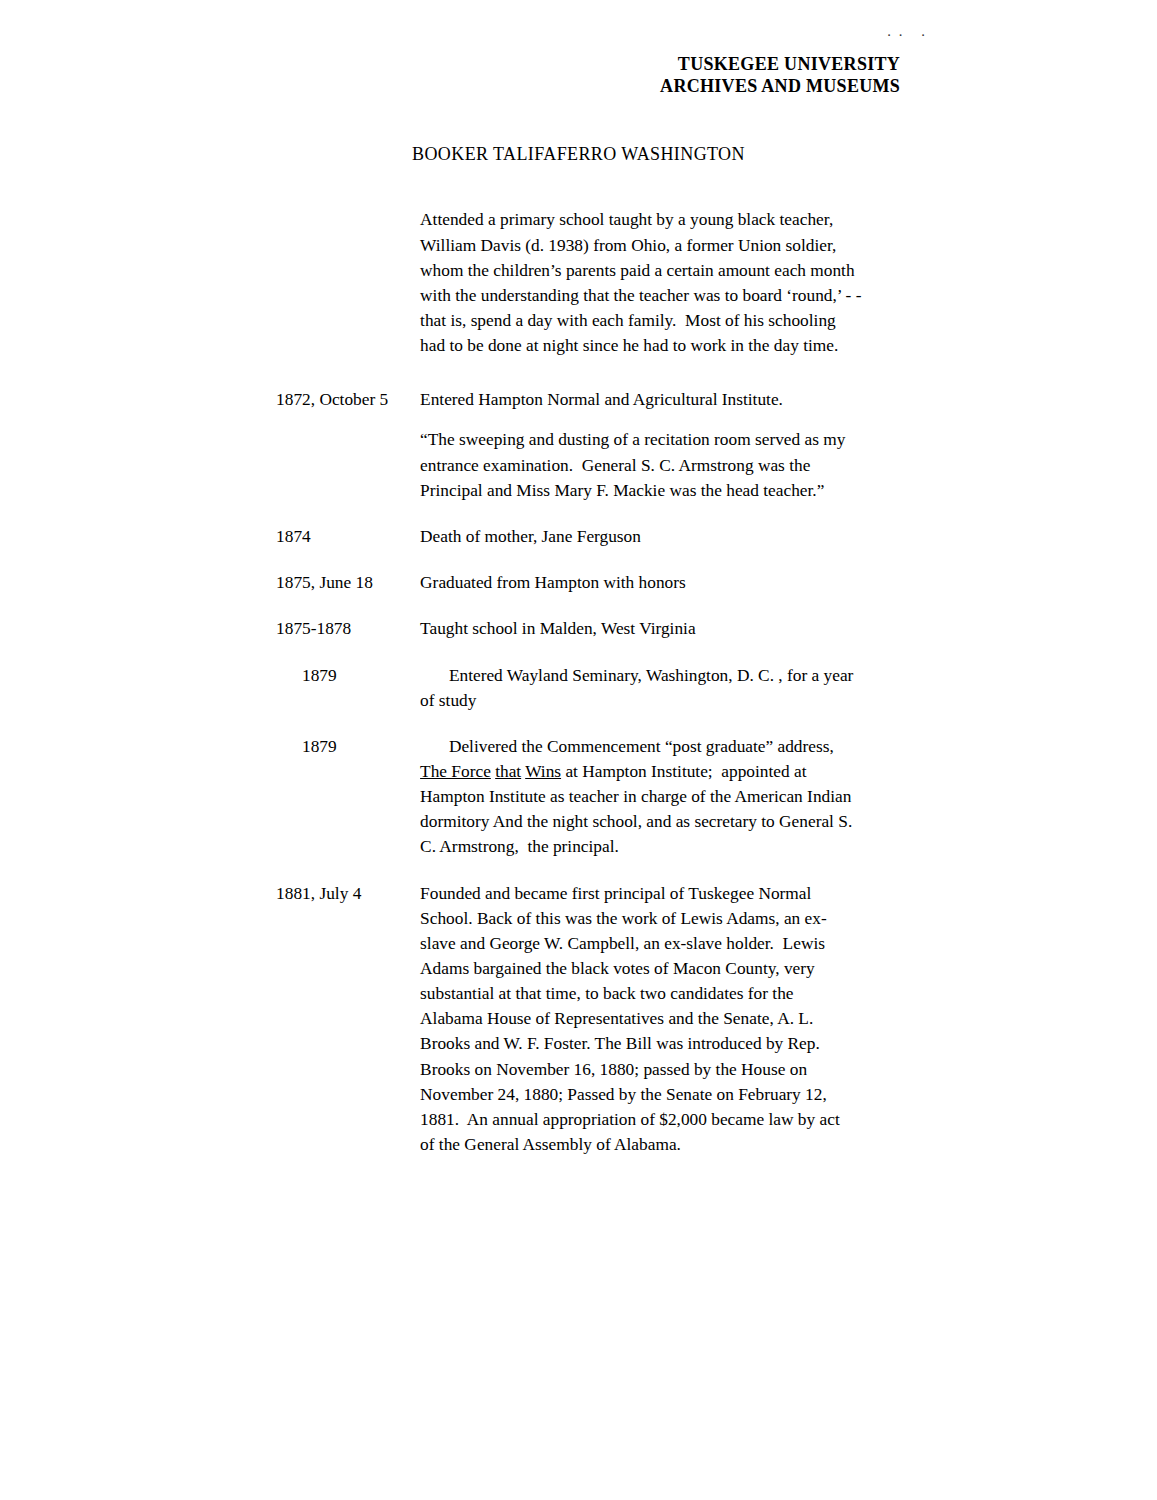. . .
TUSKEGEE UNIVERSITY
ARCHIVES AND MUSEUMS
BOOKER TALIFAFERRO WASHINGTON
Attended a primary school taught by a young black teacher, William Davis (d. 1938) from Ohio, a former Union soldier, whom the children’s parents paid a certain amount each month with the understanding that the teacher was to board ‘round,’ - - that is, spend a day with each family. Most of his schooling had to be done at night since he had to work in the day time.
1872, October 5
Entered Hampton Normal and Agricultural Institute.
“The sweeping and dusting of a recitation room served as my entrance examination. General S. C. Armstrong was the Principal and Miss Mary F. Mackie was the head teacher.”
1874
Death of mother, Jane Ferguson
1875, June 18
Graduated from Hampton with honors
1875-1878
Taught school in Malden, West Virginia
1879
Entered Wayland Seminary, Washington, D. C. , for a year of study
1879
Delivered the Commencement “post graduate” address, The Force that Wins at Hampton Institute; appointed at Hampton Institute as teacher in charge of the American Indian dormitory And the night school, and as secretary to General S. C. Armstrong, the principal.
1881, July 4
Founded and became first principal of Tuskegee Normal School. Back of this was the work of Lewis Adams, an ex-slave and George W. Campbell, an ex-slave holder. Lewis Adams bargained the black votes of Macon County, very substantial at that time, to back two candidates for the Alabama House of Representatives and the Senate, A. L. Brooks and W. F. Foster. The Bill was introduced by Rep. Brooks on November 16, 1880; passed by the House on November 24, 1880; Passed by the Senate on February 12, 1881. An annual appropriation of $2,000 became law by act of the General Assembly of Alabama.